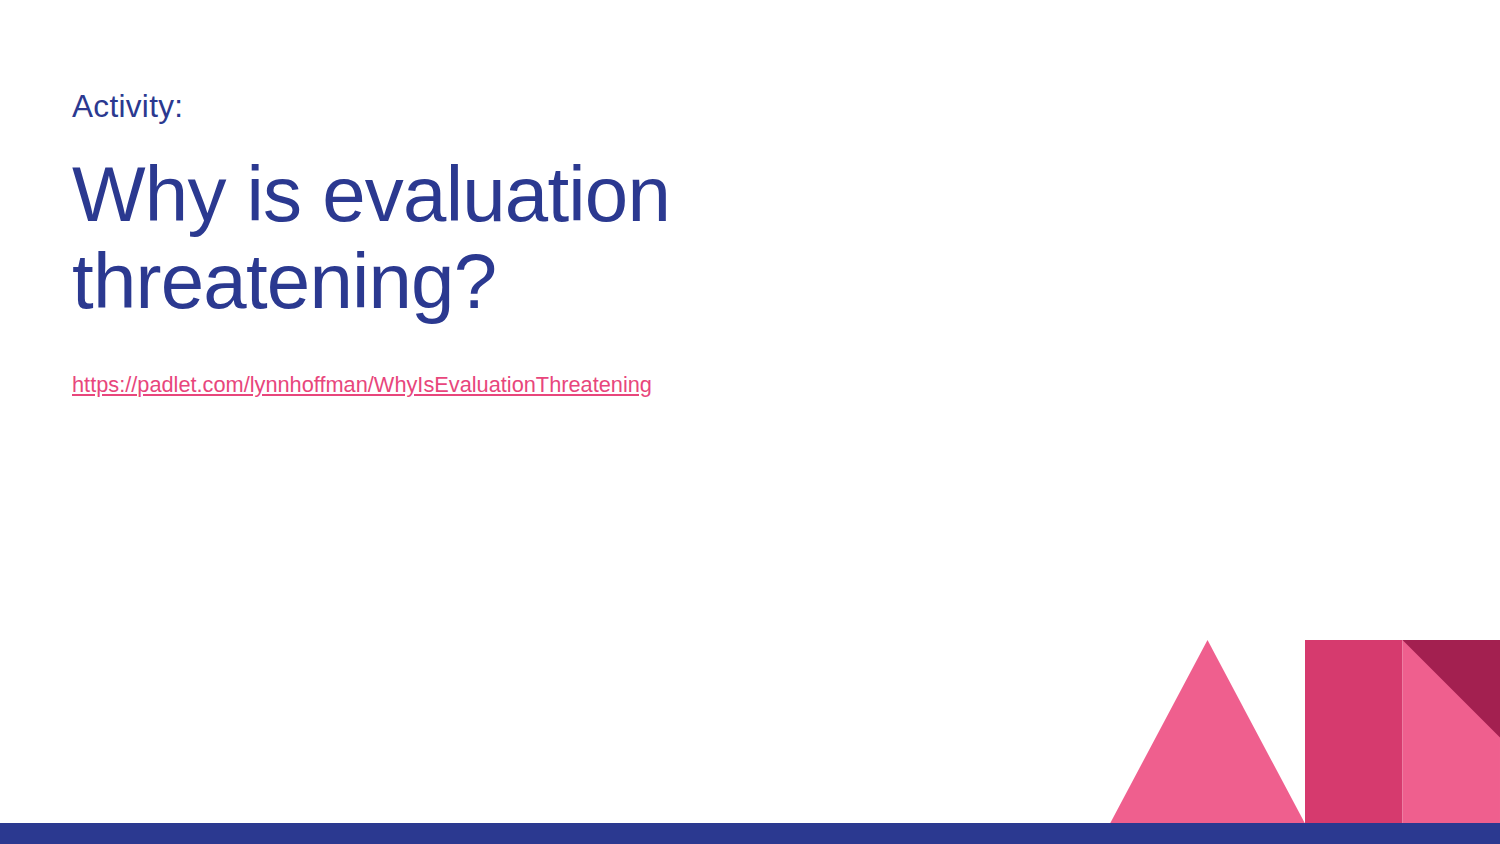Activity:
Why is evaluation threatening?
https://padlet.com/lynnhoffman/WhyIsEvaluationThreatening